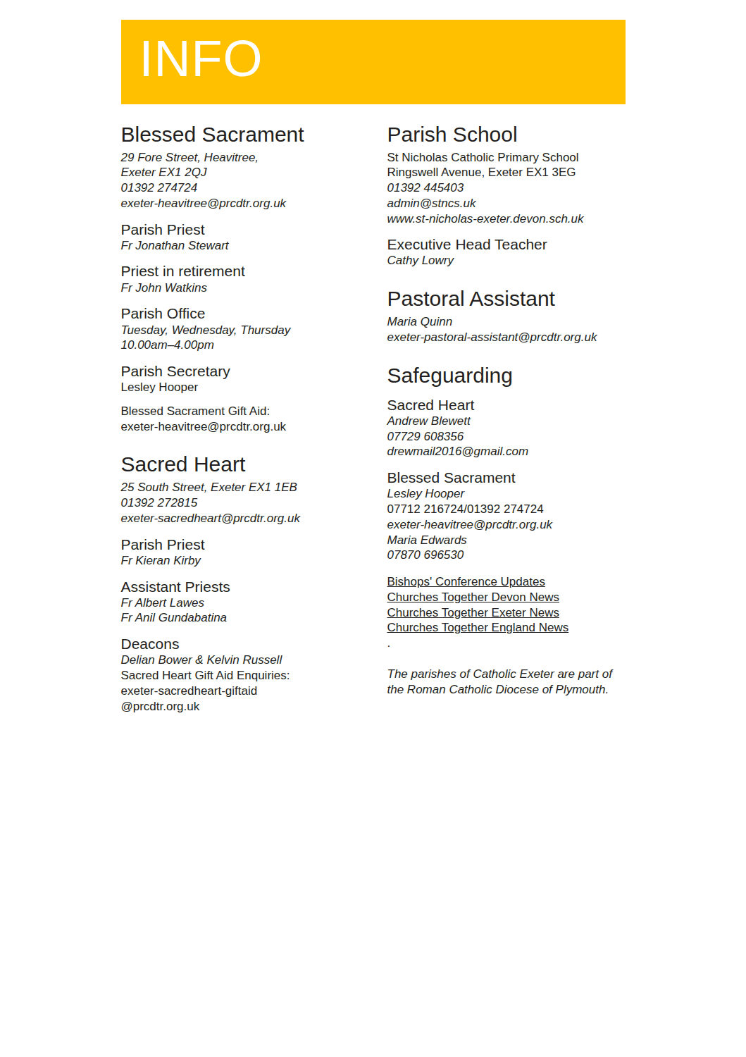INFO
Blessed Sacrament
29 Fore Street, Heavitree,
Exeter EX1 2QJ
01392 274724
exeter-heavitree@prcdtr.org.uk
Parish Priest
Fr Jonathan Stewart
Priest in retirement
Fr John Watkins
Parish Office
Tuesday, Wednesday, Thursday
10.00am–4.00pm
Parish Secretary
Lesley Hooper
Blessed Sacrament Gift Aid:
exeter-heavitree@prcdtr.org.uk
Sacred Heart
25 South Street, Exeter EX1 1EB
01392 272815
exeter-sacredheart@prcdtr.org.uk
Parish Priest
Fr Kieran Kirby
Assistant Priests
Fr Albert Lawes
Fr Anil Gundabatina
Deacons
Delian Bower & Kelvin Russell
Sacred Heart Gift Aid Enquiries:
exeter-sacredheart-giftaid
@prcdtr.org.uk
Parish School
St Nicholas Catholic Primary School
Ringswell Avenue, Exeter EX1 3EG
01392 445403
admin@stncs.uk
www.st-nicholas-exeter.devon.sch.uk
Executive Head Teacher
Cathy Lowry
Pastoral Assistant
Maria Quinn
exeter-pastoral-assistant@prcdtr.org.uk
Safeguarding
Sacred Heart
Andrew Blewett
07729 608356
drewmail2016@gmail.com
Blessed Sacrament
Lesley Hooper
07712 216724/01392 274724
exeter-heavitree@prcdtr.org.uk
Maria Edwards
07870 696530
Bishops' Conference Updates Churches Together Devon News Churches Together Exeter News Churches Together England News.
The parishes of Catholic Exeter are part of the Roman Catholic Diocese of Plymouth.